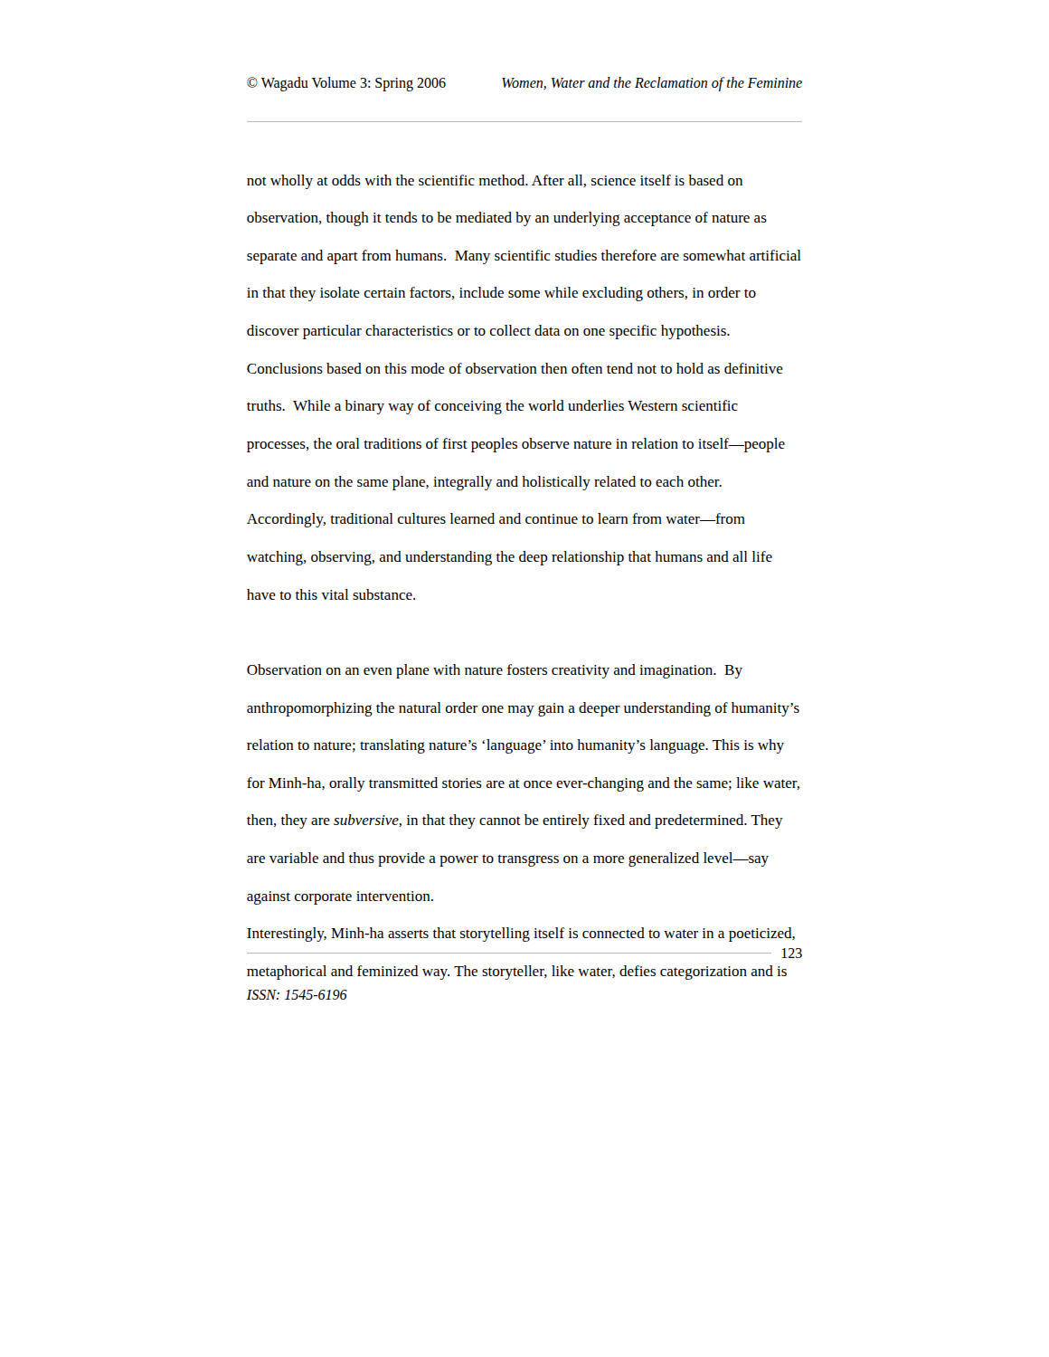© Wagadu Volume 3: Spring 2006 Women, Water and the Reclamation of the Feminine
not wholly at odds with the scientific method. After all, science itself is based on observation, though it tends to be mediated by an underlying acceptance of nature as separate and apart from humans. Many scientific studies therefore are somewhat artificial in that they isolate certain factors, include some while excluding others, in order to discover particular characteristics or to collect data on one specific hypothesis. Conclusions based on this mode of observation then often tend not to hold as definitive truths. While a binary way of conceiving the world underlies Western scientific processes, the oral traditions of first peoples observe nature in relation to itself—people and nature on the same plane, integrally and holistically related to each other. Accordingly, traditional cultures learned and continue to learn from water—from watching, observing, and understanding the deep relationship that humans and all life have to this vital substance.
Observation on an even plane with nature fosters creativity and imagination. By anthropomorphizing the natural order one may gain a deeper understanding of humanity’s relation to nature; translating nature’s ‘language’ into humanity’s language. This is why for Minh-ha, orally transmitted stories are at once ever-changing and the same; like water, then, they are subversive, in that they cannot be entirely fixed and predetermined. They are variable and thus provide a power to transgress on a more generalized level—say against corporate intervention.
Interestingly, Minh-ha asserts that storytelling itself is connected to water in a poeticized, metaphorical and feminized way. The storyteller, like water, defies categorization and is
123
ISSN: 1545-6196